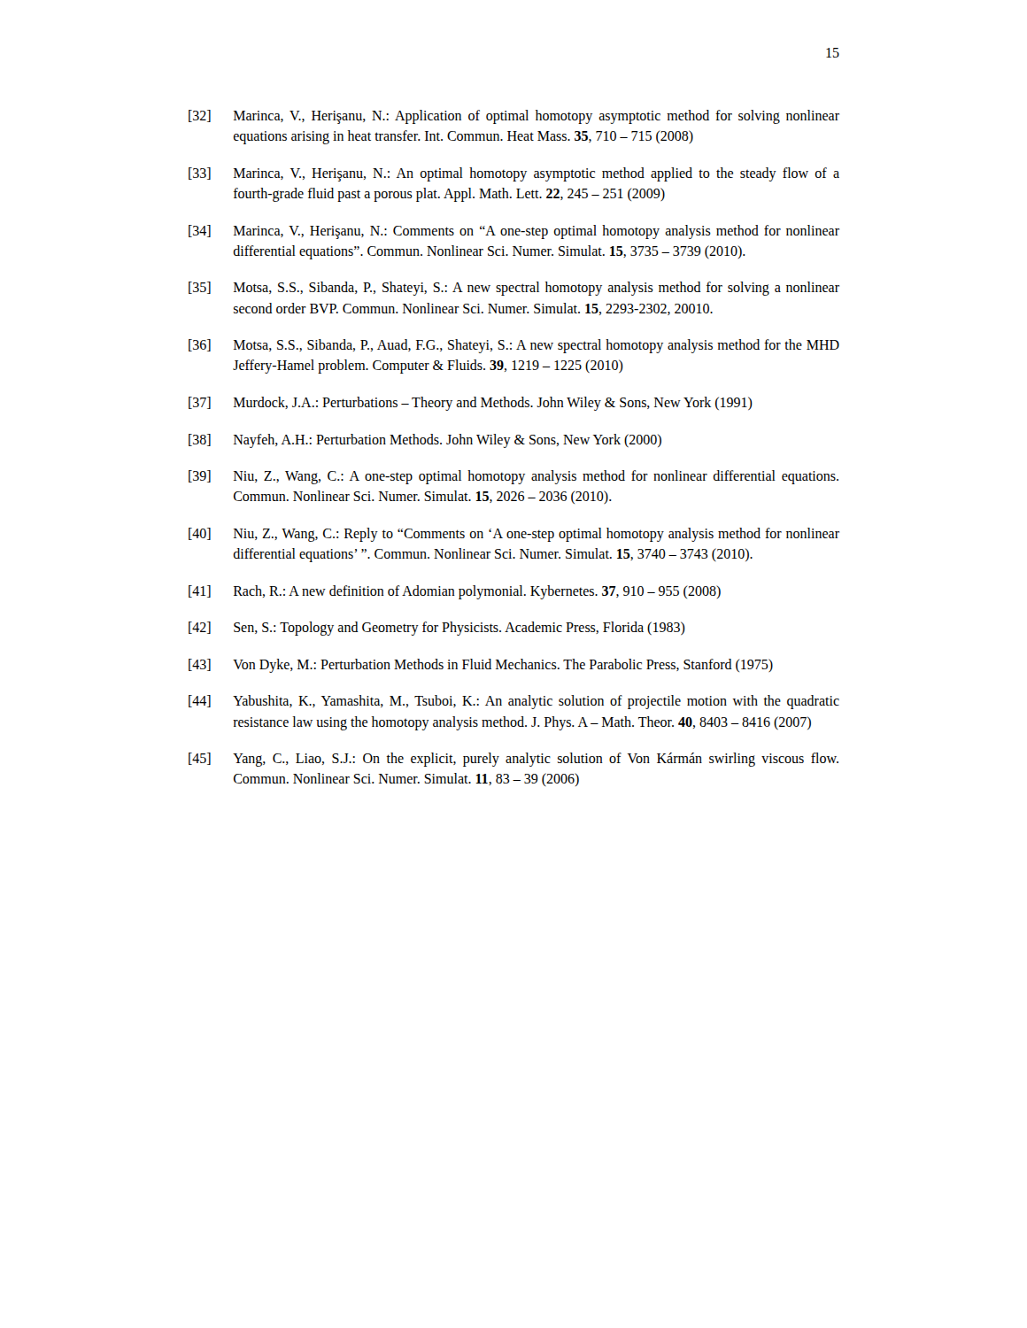15
[32] Marinca, V., Herişanu, N.: Application of optimal homotopy asymptotic method for solving nonlinear equations arising in heat transfer. Int. Commun. Heat Mass. 35, 710 – 715 (2008)
[33] Marinca, V., Herişanu, N.: An optimal homotopy asymptotic method applied to the steady flow of a fourth-grade fluid past a porous plat. Appl. Math. Lett. 22, 245 – 251 (2009)
[34] Marinca, V., Herişanu, N.: Comments on “A one-step optimal homotopy analysis method for nonlinear differential equations”. Commun. Nonlinear Sci. Numer. Simulat. 15, 3735 – 3739 (2010).
[35] Motsa, S.S., Sibanda, P., Shateyi, S.: A new spectral homotopy analysis method for solving a nonlinear second order BVP. Commun. Nonlinear Sci. Numer. Simulat. 15, 2293-2302, 20010.
[36] Motsa, S.S., Sibanda, P., Auad, F.G., Shateyi, S.: A new spectral homotopy analysis method for the MHD Jeffery-Hamel problem. Computer & Fluids. 39, 1219 – 1225 (2010)
[37] Murdock, J.A.: Perturbations – Theory and Methods. John Wiley & Sons, New York (1991)
[38] Nayfeh, A.H.: Perturbation Methods. John Wiley & Sons, New York (2000)
[39] Niu, Z., Wang, C.: A one-step optimal homotopy analysis method for nonlinear differential equations. Commun. Nonlinear Sci. Numer. Simulat. 15, 2026 – 2036 (2010).
[40] Niu, Z., Wang, C.: Reply to “Comments on ‘A one-step optimal homotopy analysis method for nonlinear differential equations’ ”. Commun. Nonlinear Sci. Numer. Simulat. 15, 3740 – 3743 (2010).
[41] Rach, R.: A new definition of Adomian polymonial. Kybernetes. 37, 910 – 955 (2008)
[42] Sen, S.: Topology and Geometry for Physicists. Academic Press, Florida (1983)
[43] Von Dyke, M.: Perturbation Methods in Fluid Mechanics. The Parabolic Press, Stanford (1975)
[44] Yabushita, K., Yamashita, M., Tsuboi, K.: An analytic solution of projectile motion with the quadratic resistance law using the homotopy analysis method. J. Phys. A – Math. Theor. 40, 8403 – 8416 (2007)
[45] Yang, C., Liao, S.J.: On the explicit, purely analytic solution of Von Kármán swirling viscous flow. Commun. Nonlinear Sci. Numer. Simulat. 11, 83 – 39 (2006)